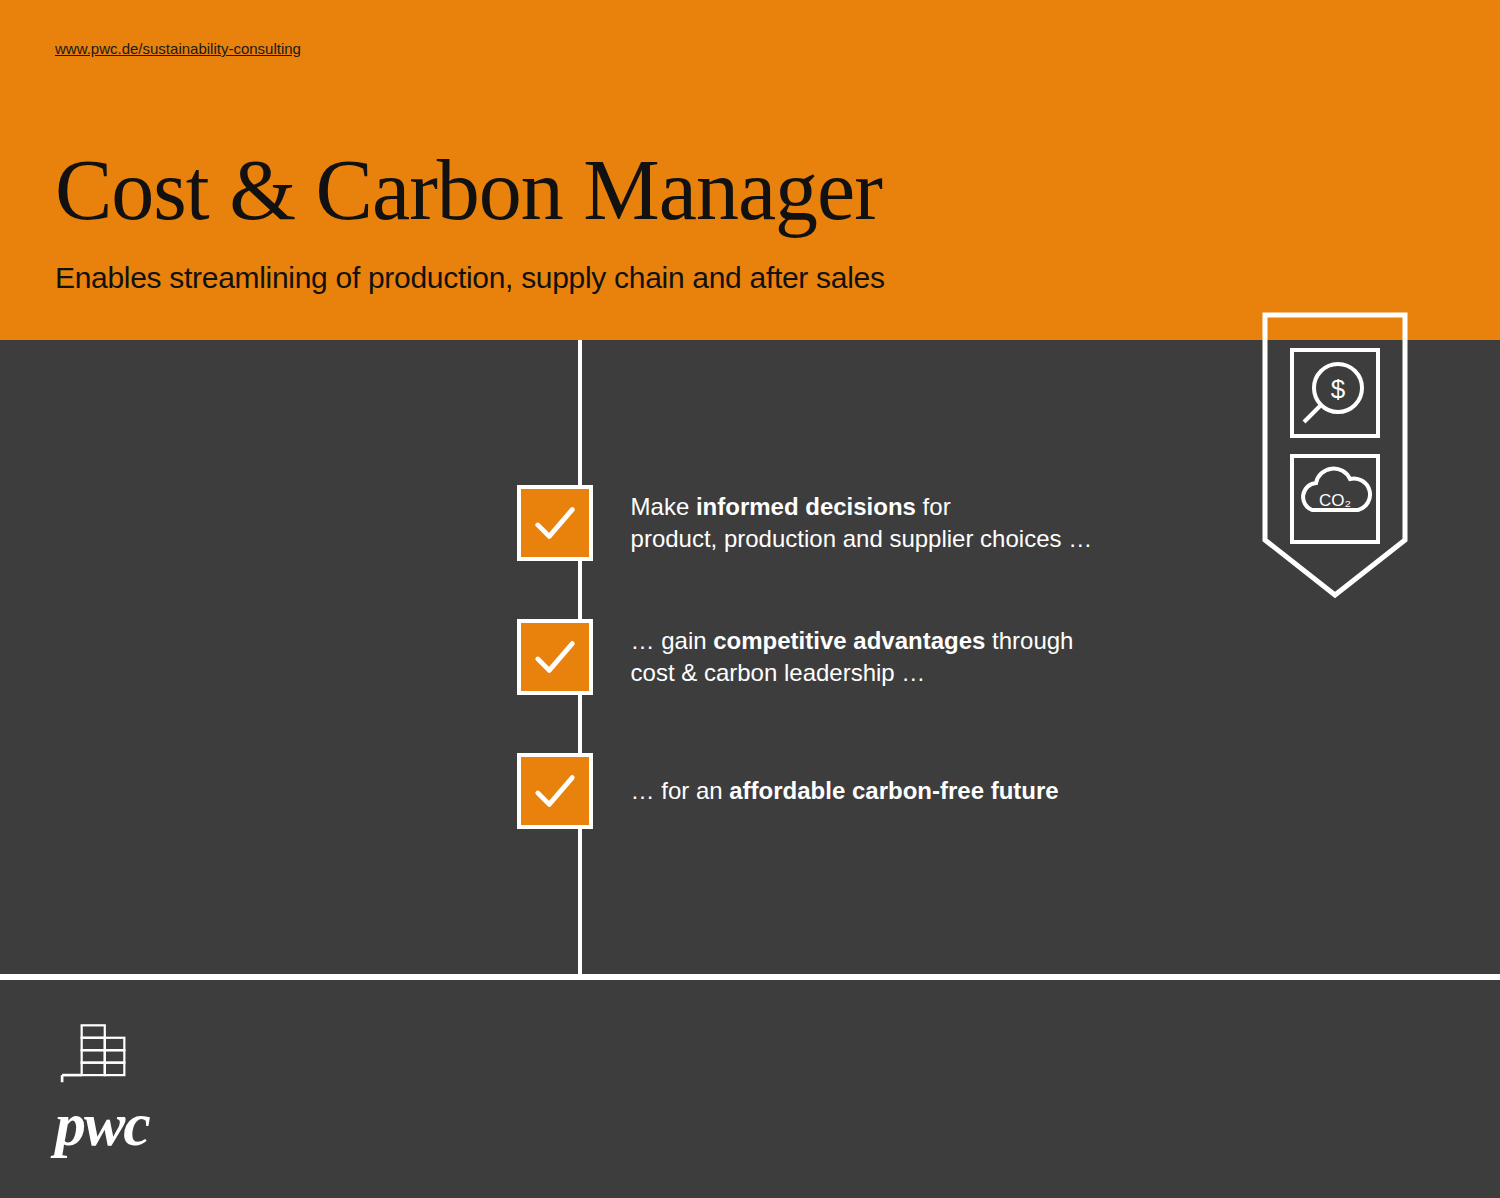www.pwc.de/sustainability-consulting
Cost & Carbon Manager
Enables streamlining of production, supply chain and after sales
$ CO₂
Make informed decisions for
product, production and supplier choices …
… gain competitive advantages through
cost & carbon leadership …
… for an affordable carbon-free future
pwc